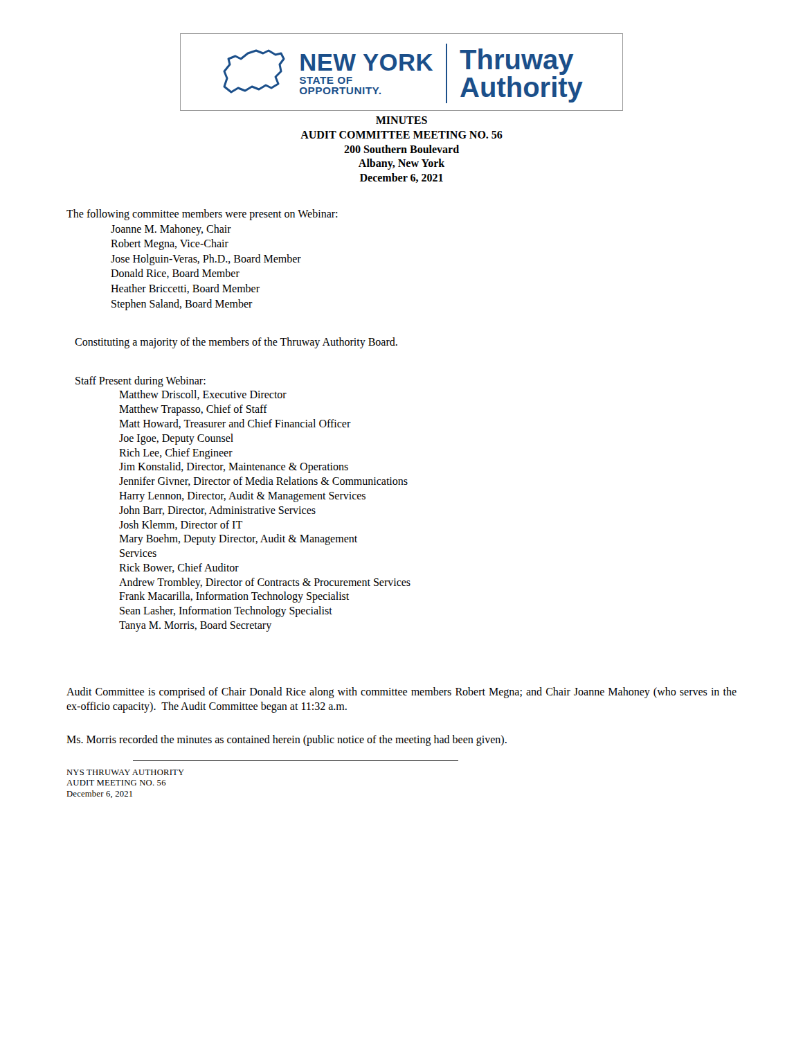NEW YORK
STATE OF
OPPORTUNITY.
Thruway
Authority
MINUTES AUDIT COMMITTEE MEETING NO. 56 200 Southern Boulevard Albany, New York December 6, 2021
The following committee members were present on Webinar:
Joanne M. Mahoney, Chair
Robert Megna, Vice-Chair
Jose Holguin-Veras, Ph.D., Board Member
Donald Rice, Board Member
Heather Briccetti, Board Member
Stephen Saland, Board Member
Constituting a majority of the members of the Thruway Authority Board.
Staff Present during Webinar:
Matthew Driscoll, Executive Director
Matthew Trapasso, Chief of Staff
Matt Howard, Treasurer and Chief Financial Officer
Joe Igoe, Deputy Counsel
Rich Lee, Chief Engineer
Jim Konstalid, Director, Maintenance & Operations
Jennifer Givner, Director of Media Relations & Communications
Harry Lennon, Director, Audit & Management Services
John Barr, Director, Administrative Services
Josh Klemm, Director of IT
Mary Boehm, Deputy Director, Audit & Management
Services
Rick Bower, Chief Auditor
Andrew Trombley, Director of Contracts & Procurement Services
Frank Macarilla, Information Technology Specialist
Sean Lasher, Information Technology Specialist
Tanya M. Morris, Board Secretary
Audit Committee is comprised of Chair Donald Rice along with committee members Robert Megna; and Chair Joanne Mahoney (who serves in the ex-officio capacity). The Audit Committee began at 11:32 a.m.
Ms. Morris recorded the minutes as contained herein (public notice of the meeting had been given).
NYS THRUWAY AUTHORITY
AUDIT MEETING NO. 56
December 6, 2021